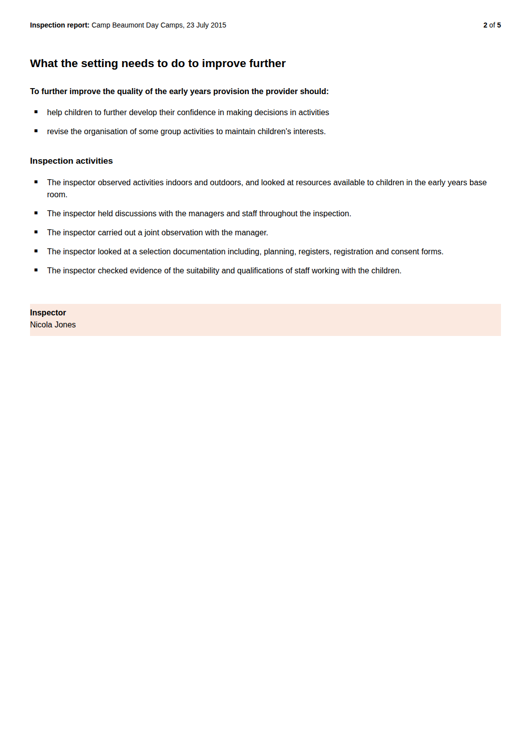Inspection report: Camp Beaumont Day Camps, 23 July 2015
2 of 5
What the setting needs to do to improve further
To further improve the quality of the early years provision the provider should:
help children to further develop their confidence in making decisions in activities
revise the organisation of some group activities to maintain children's interests.
Inspection activities
The inspector observed activities indoors and outdoors, and looked at resources available to children in the early years base room.
The inspector held discussions with the managers and staff throughout the inspection.
The inspector carried out a joint observation with the manager.
The inspector looked at a selection documentation including, planning, registers, registration and consent forms.
The inspector checked evidence of the suitability and qualifications of staff working with the children.
Inspector
Nicola Jones